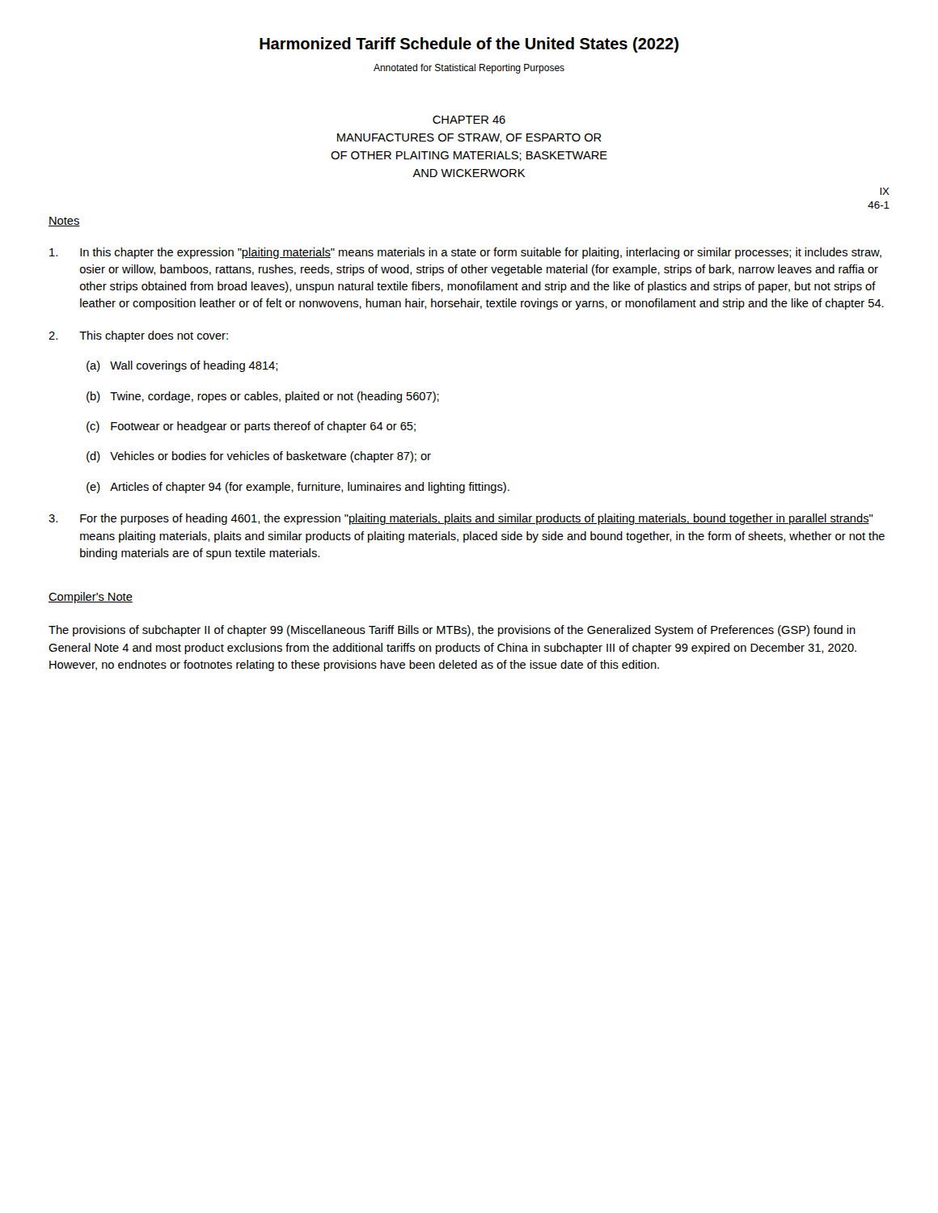Harmonized Tariff Schedule of the United States (2022)
Annotated for Statistical Reporting Purposes
CHAPTER 46
MANUFACTURES OF STRAW, OF ESPARTO OR
OF OTHER PLAITING MATERIALS; BASKETWARE
AND WICKERWORK
IX
46-1
Notes
1. In this chapter the expression "plaiting materials" means materials in a state or form suitable for plaiting, interlacing or similar processes; it includes straw, osier or willow, bamboos, rattans, rushes, reeds, strips of wood, strips of other vegetable material (for example, strips of bark, narrow leaves and raffia or other strips obtained from broad leaves), unspun natural textile fibers, monofilament and strip and the like of plastics and strips of paper, but not strips of leather or composition leather or of felt or nonwovens, human hair, horsehair, textile rovings or yarns, or monofilament and strip and the like of chapter 54.
2. This chapter does not cover:
(a) Wall coverings of heading 4814;
(b) Twine, cordage, ropes or cables, plaited or not (heading 5607);
(c) Footwear or headgear or parts thereof of chapter 64 or 65;
(d) Vehicles or bodies for vehicles of basketware (chapter 87); or
(e) Articles of chapter 94 (for example, furniture, luminaires and lighting fittings).
3. For the purposes of heading 4601, the expression "plaiting materials, plaits and similar products of plaiting materials, bound together in parallel strands" means plaiting materials, plaits and similar products of plaiting materials, placed side by side and bound together, in the form of sheets, whether or not the binding materials are of spun textile materials.
Compiler's Note
The provisions of subchapter II of chapter 99 (Miscellaneous Tariff Bills or MTBs), the provisions of the Generalized System of Preferences (GSP) found in General Note 4 and most product exclusions from the additional tariffs on products of China in subchapter III of chapter 99 expired on December 31, 2020. However, no endnotes or footnotes relating to these provisions have been deleted as of the issue date of this edition.